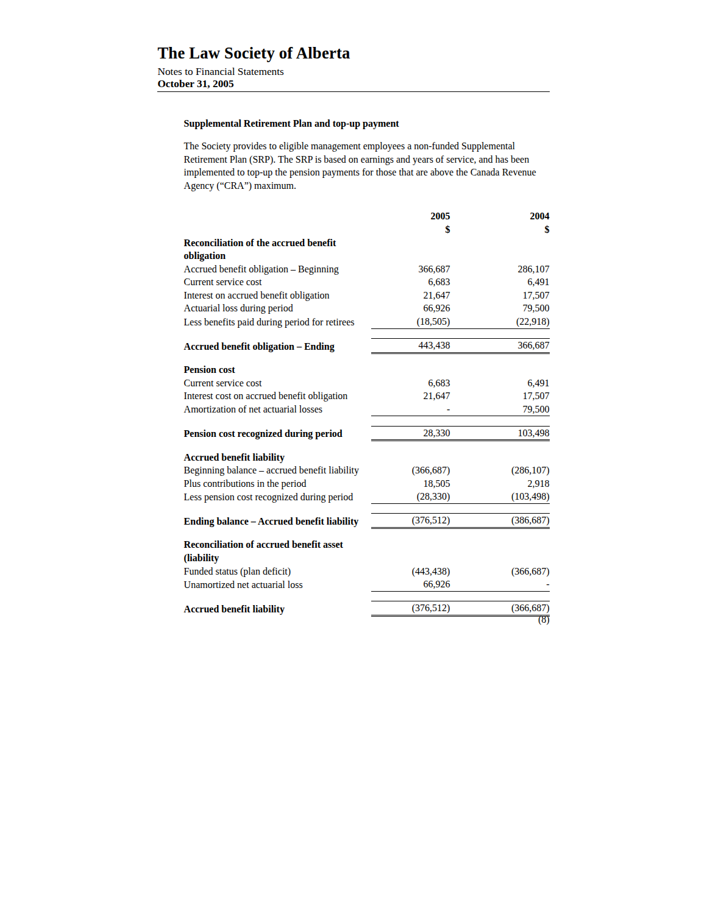The Law Society of Alberta
Notes to Financial Statements
October 31, 2005
Supplemental Retirement Plan and top-up payment
The Society provides to eligible management employees a non-funded Supplemental Retirement Plan (SRP). The SRP is based on earnings and years of service, and has been implemented to top-up the pension payments for those that are above the Canada Revenue Agency (“CRA”) maximum.
| | 2005 | 2004 |
| | $ | $ |
| Reconciliation of the accrued benefit obligation | | |
| Accrued benefit obligation – Beginning | 366,687 | 286,107 |
| Current service cost | 6,683 | 6,491 |
| Interest on accrued benefit obligation | 21,647 | 17,507 |
| Actuarial loss during period | 66,926 | 79,500 |
| Less benefits paid during period for retirees | (18,505) | (22,918) |
| Accrued benefit obligation – Ending | 443,438 | 366,687 |
| Pension cost | | |
| Current service cost | 6,683 | 6,491 |
| Interest cost on accrued benefit obligation | 21,647 | 17,507 |
| Amortization of net actuarial losses | - | 79,500 |
| Pension cost recognized during period | 28,330 | 103,498 |
| Accrued benefit liability | | |
| Beginning balance – accrued benefit liability | (366,687) | (286,107) |
| Plus contributions in the period | 18,505 | 2,918 |
| Less pension cost recognized during period | (28,330) | (103,498) |
| Ending balance – Accrued benefit liability | (376,512) | (386,687) |
| Reconciliation of accrued benefit asset (liability | | |
| Funded status (plan deficit) | (443,438) | (366,687) |
| Unamortized net actuarial loss | 66,926 | - |
| Accrued benefit liability | (376,512) | (366,687) |
(8)